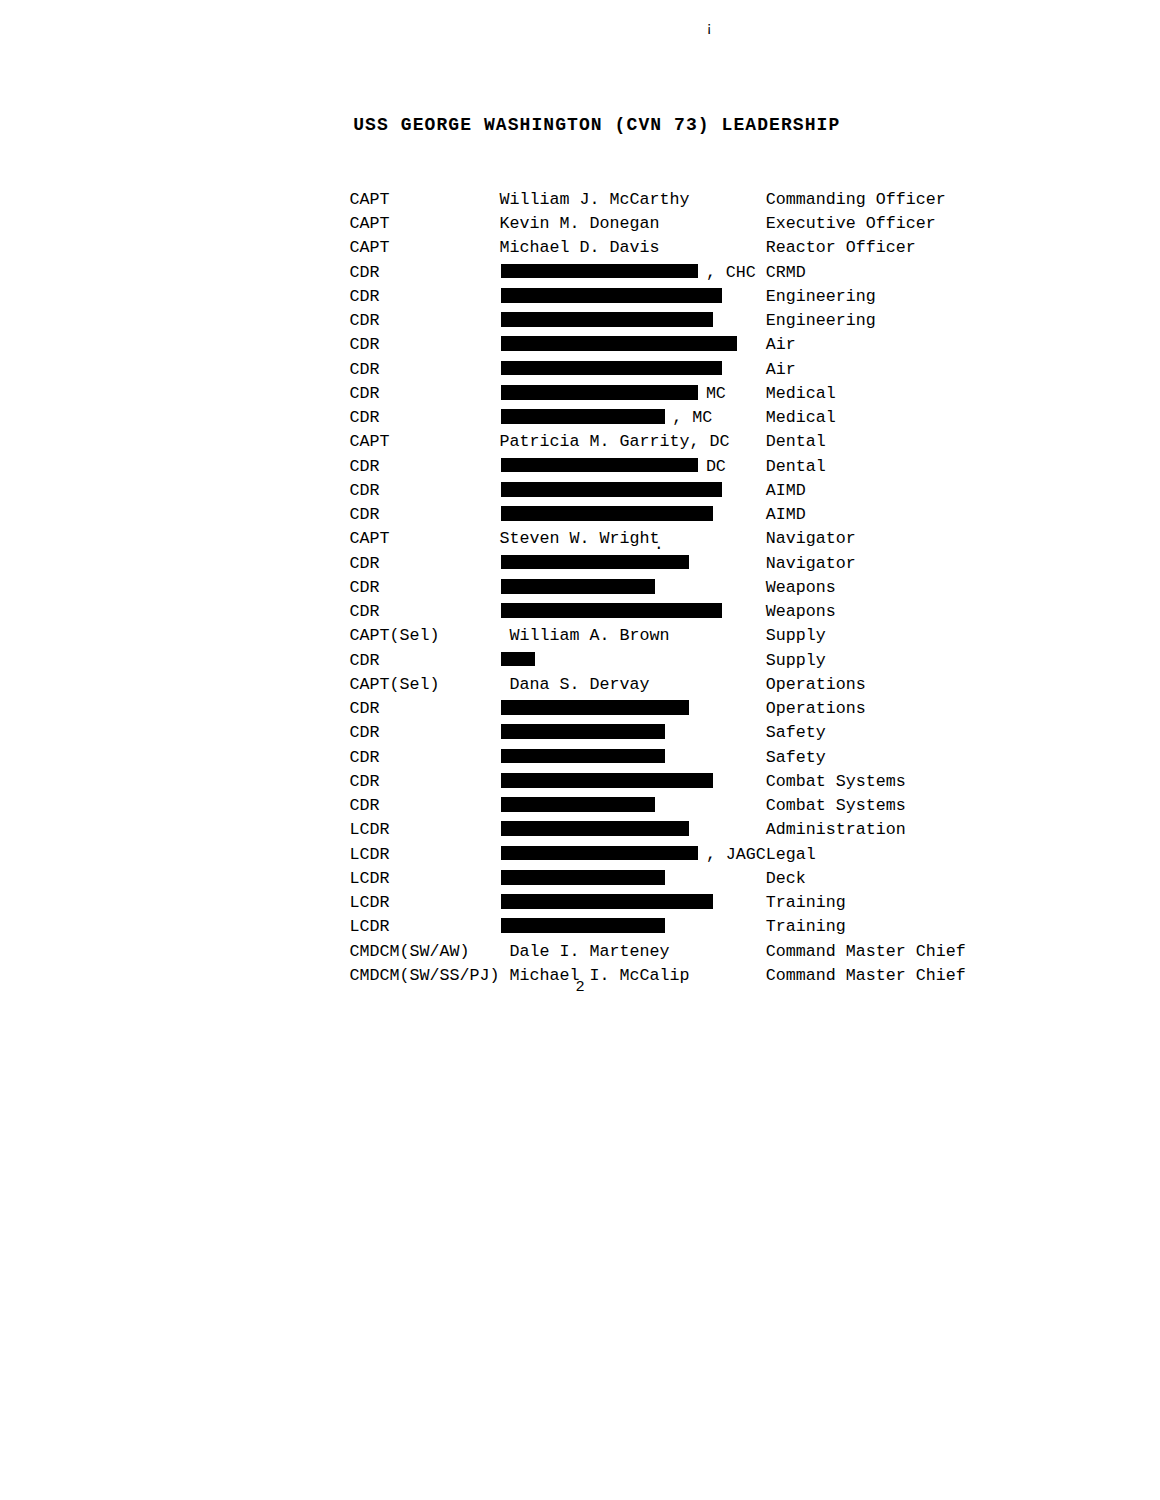¡
USS GEORGE WASHINGTON (CVN 73) LEADERSHIP
| CAPT | William J. McCarthy | Commanding Officer |
| CAPT | Kevin M. Donegan | Executive Officer |
| CAPT | Michael D. Davis | Reactor Officer |
| CDR | , CHC | CRMD |
| CDR | | Engineering |
| CDR | | Engineering |
| CDR | | Air |
| CDR | | Air |
| CDR | MC | Medical |
| CDR | , MC | Medical |
| CAPT | Patricia M. Garrity, DC | Dental |
| CDR | DC | Dental |
| CDR | | AIMD |
| CDR | | AIMD |
| CAPT | Steven W. Wright | Navigator |
| CDR | | Navigator |
| CDR | | Weapons |
| CDR | | Weapons |
| CAPT(Sel) | William A. Brown | Supply |
| CDR | | Supply |
| CAPT(Sel) | Dana S. Dervay | Operations |
| CDR | | Operations |
| CDR | | Safety |
| CDR | | Safety |
| CDR | | Combat Systems |
| CDR | | Combat Systems |
| LCDR | | Administration |
| LCDR | , JAGC | Legal |
| LCDR | | Deck |
| LCDR | | Training |
| LCDR | | Training |
| CMDCM(SW/AW) | Dale I. Marteney | Command Master Chief |
| CMDCM(SW/SS/PJ) | Michael I. McCalip | Command Master Chief |
·
·
2